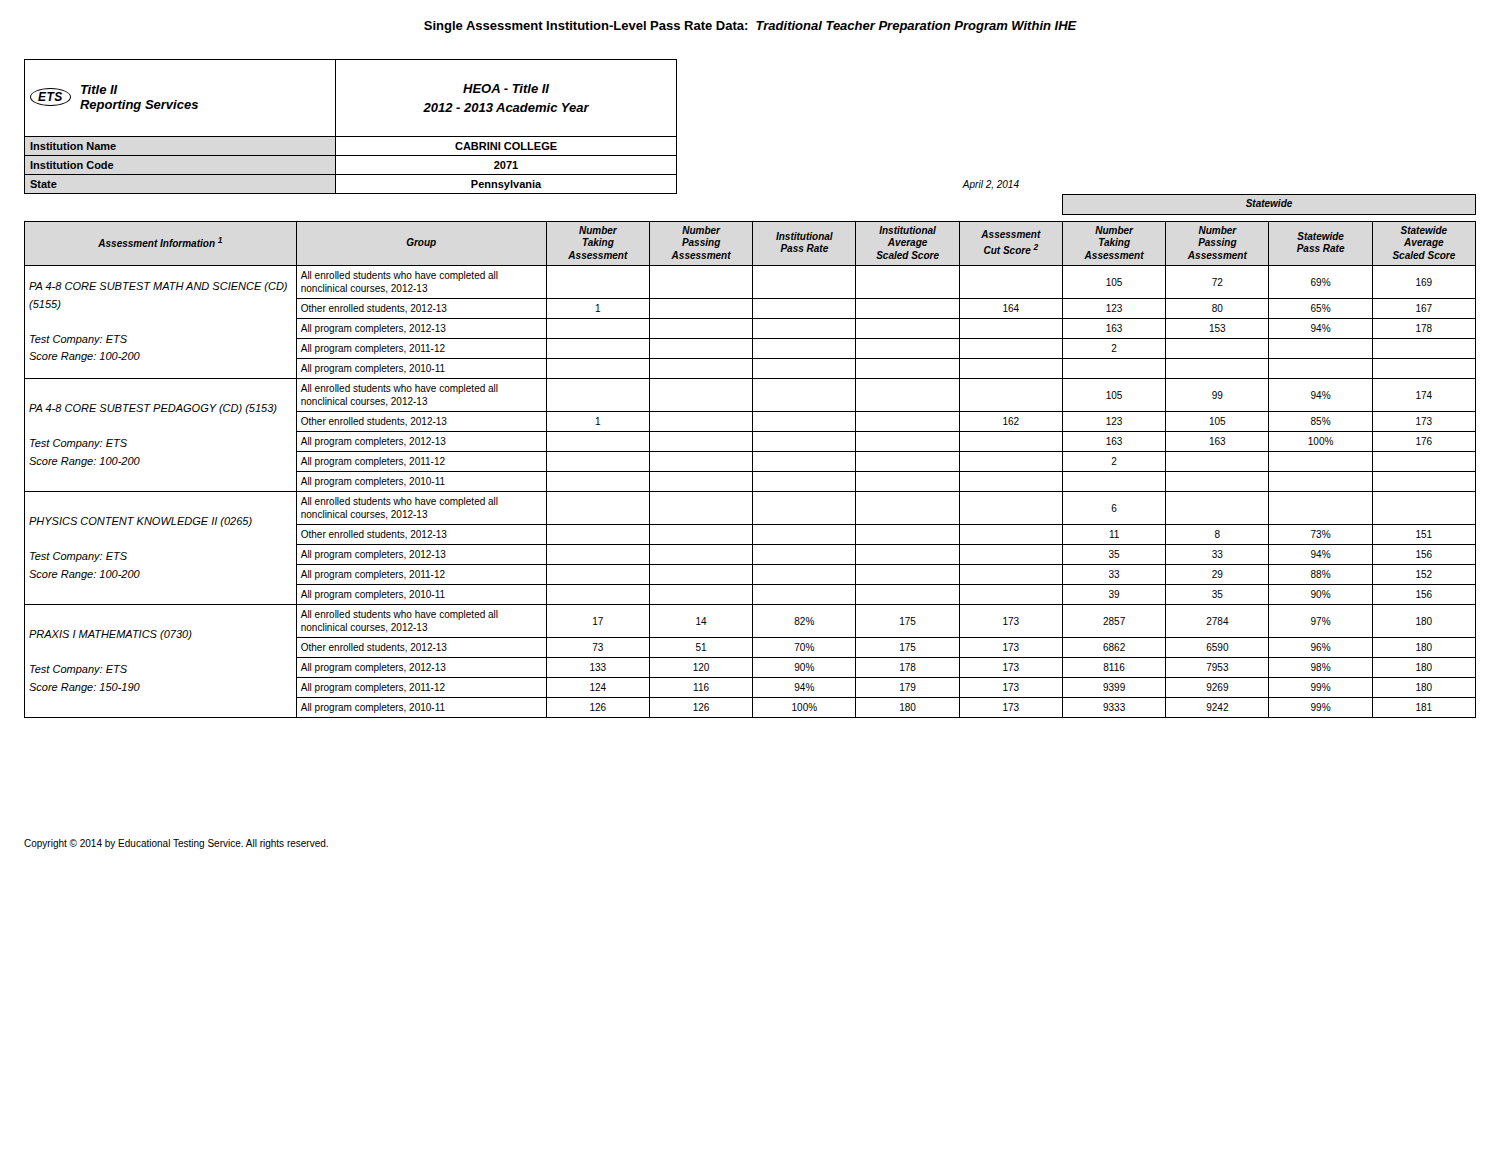Single Assessment Institution-Level Pass Rate Data: Traditional Teacher Preparation Program Within IHE
| ETS Title II Reporting Services | HEOA - Title II 2012 - 2013 Academic Year | |
| Institution Name | CABRINI COLLEGE | |
| Institution Code | 2071 | |
| State | Pennsylvania | April 2, 2014 |
| | | | | | | | Statewide |
| --- | --- | --- | --- | --- | --- | --- | --- |
| Assessment Information 1 | Group | Number Taking Assessment | Number Passing Assessment | Institutional Pass Rate | Institutional Average Scaled Score | Assessment Cut Score 2 | Number Taking Assessment | Number Passing Assessment | Statewide Pass Rate | Statewide Average Scaled Score |
| PA 4-8 CORE SUBTEST MATH AND SCIENCE (CD) (5155) Test Company: ETS Score Range: 100-200 | All enrolled students who have completed all nonclinical courses, 2012-13 | | | | | | 105 | 72 | 69% | 169 |
| Other enrolled students, 2012-13 | 1 | | | | 164 | 123 | 80 | 65% | 167 |
| All program completers, 2012-13 | | | | | | 163 | 153 | 94% | 178 |
| All program completers, 2011-12 | | | | | | 2 | | | |
| All program completers, 2010-11 | | | | | | | | | |
| PA 4-8 CORE SUBTEST PEDAGOGY (CD) (5153) Test Company: ETS Score Range: 100-200 | All enrolled students who have completed all nonclinical courses, 2012-13 | | | | | | 105 | 99 | 94% | 174 |
| Other enrolled students, 2012-13 | 1 | | | | 162 | 123 | 105 | 85% | 173 |
| All program completers, 2012-13 | | | | | | 163 | 163 | 100% | 176 |
| All program completers, 2011-12 | | | | | | 2 | | | |
| All program completers, 2010-11 | | | | | | | | | |
| PHYSICS CONTENT KNOWLEDGE II (0265) Test Company: ETS Score Range: 100-200 | All enrolled students who have completed all nonclinical courses, 2012-13 | | | | | | 6 | | | |
| Other enrolled students, 2012-13 | | | | | | 11 | 8 | 73% | 151 |
| All program completers, 2012-13 | | | | | | 35 | 33 | 94% | 156 |
| All program completers, 2011-12 | | | | | | 33 | 29 | 88% | 152 |
| All program completers, 2010-11 | | | | | | 39 | 35 | 90% | 156 |
| PRAXIS I MATHEMATICS (0730) Test Company: ETS Score Range: 150-190 | All enrolled students who have completed all nonclinical courses, 2012-13 | 17 | 14 | 82% | 175 | 173 | 2857 | 2784 | 97% | 180 |
| Other enrolled students, 2012-13 | 73 | 51 | 70% | 175 | 173 | 6862 | 6590 | 96% | 180 |
| All program completers, 2012-13 | 133 | 120 | 90% | 178 | 173 | 8116 | 7953 | 98% | 180 |
| All program completers, 2011-12 | 124 | 116 | 94% | 179 | 173 | 9399 | 9269 | 99% | 180 |
| All program completers, 2010-11 | 126 | 126 | 100% | 180 | 173 | 9333 | 9242 | 99% | 181 |
Copyright © 2014 by Educational Testing Service. All rights reserved.